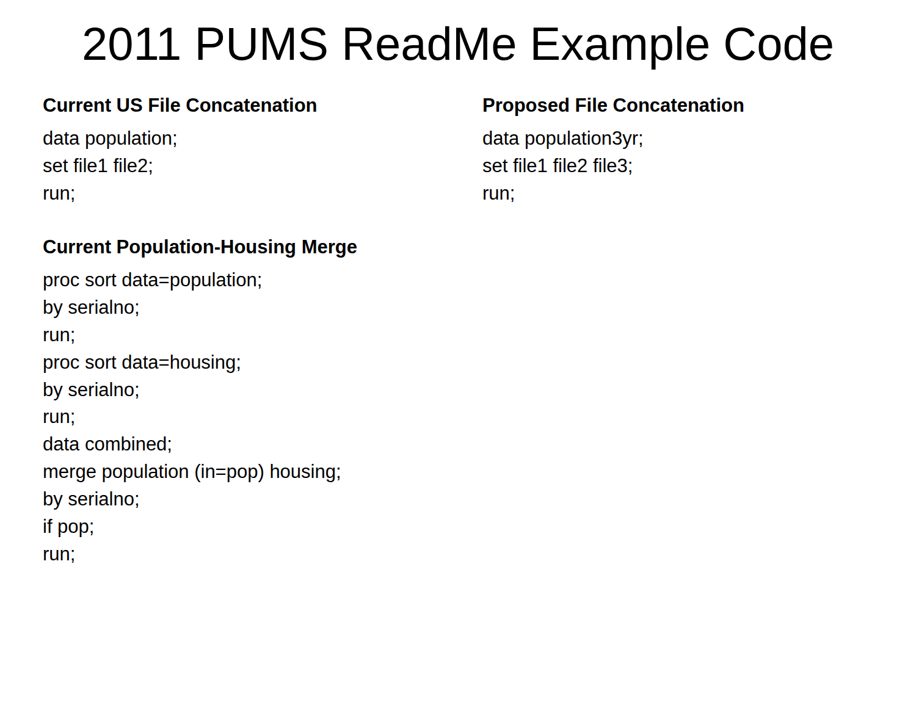2011 PUMS ReadMe Example Code
Current US File Concatenation
data population;
set file1 file2;
run;
Current Population-Housing Merge
proc sort data=population;
by serialno;
run;
proc sort data=housing;
by serialno;
run;
data combined;
merge population (in=pop) housing;
by serialno;
if pop;
run;
Proposed File Concatenation
data population3yr;
set file1 file2 file3;
run;